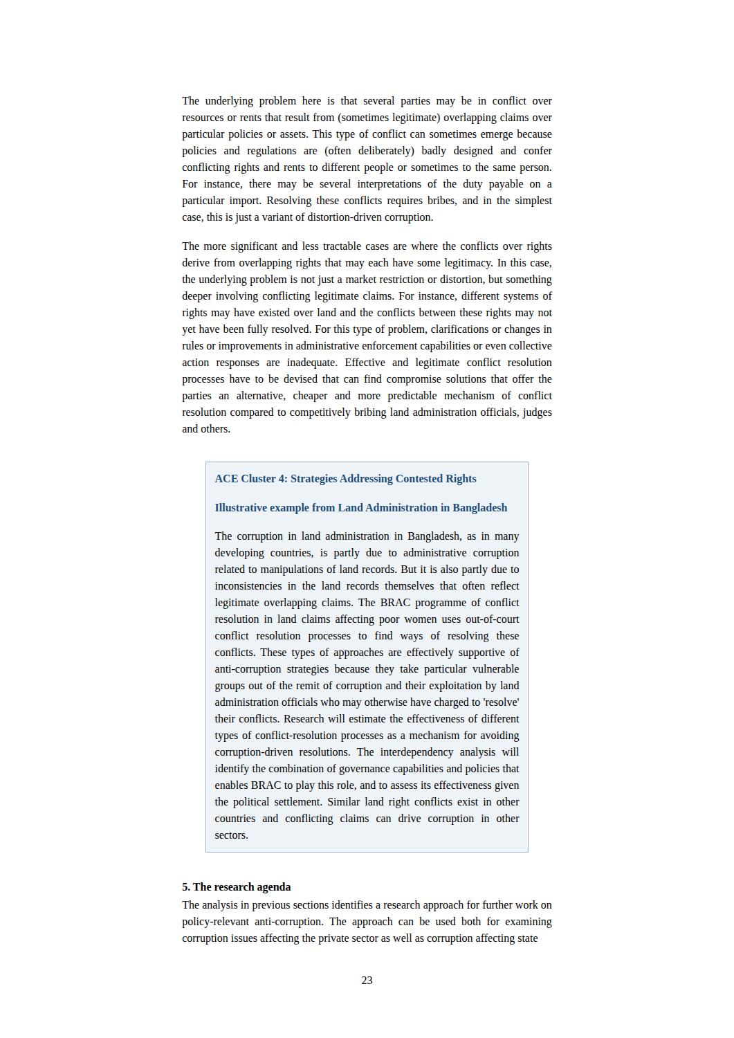The underlying problem here is that several parties may be in conflict over resources or rents that result from (sometimes legitimate) overlapping claims over particular policies or assets. This type of conflict can sometimes emerge because policies and regulations are (often deliberately) badly designed and confer conflicting rights and rents to different people or sometimes to the same person. For instance, there may be several interpretations of the duty payable on a particular import. Resolving these conflicts requires bribes, and in the simplest case, this is just a variant of distortion-driven corruption.
The more significant and less tractable cases are where the conflicts over rights derive from overlapping rights that may each have some legitimacy. In this case, the underlying problem is not just a market restriction or distortion, but something deeper involving conflicting legitimate claims. For instance, different systems of rights may have existed over land and the conflicts between these rights may not yet have been fully resolved. For this type of problem, clarifications or changes in rules or improvements in administrative enforcement capabilities or even collective action responses are inadequate. Effective and legitimate conflict resolution processes have to be devised that can find compromise solutions that offer the parties an alternative, cheaper and more predictable mechanism of conflict resolution compared to competitively bribing land administration officials, judges and others.
ACE Cluster 4: Strategies Addressing Contested Rights
Illustrative example from Land Administration in Bangladesh
The corruption in land administration in Bangladesh, as in many developing countries, is partly due to administrative corruption related to manipulations of land records. But it is also partly due to inconsistencies in the land records themselves that often reflect legitimate overlapping claims. The BRAC programme of conflict resolution in land claims affecting poor women uses out-of-court conflict resolution processes to find ways of resolving these conflicts. These types of approaches are effectively supportive of anti-corruption strategies because they take particular vulnerable groups out of the remit of corruption and their exploitation by land administration officials who may otherwise have charged to 'resolve' their conflicts. Research will estimate the effectiveness of different types of conflict-resolution processes as a mechanism for avoiding corruption-driven resolutions. The interdependency analysis will identify the combination of governance capabilities and policies that enables BRAC to play this role, and to assess its effectiveness given the political settlement. Similar land right conflicts exist in other countries and conflicting claims can drive corruption in other sectors.
5. The research agenda
The analysis in previous sections identifies a research approach for further work on policy-relevant anti-corruption. The approach can be used both for examining corruption issues affecting the private sector as well as corruption affecting state
23